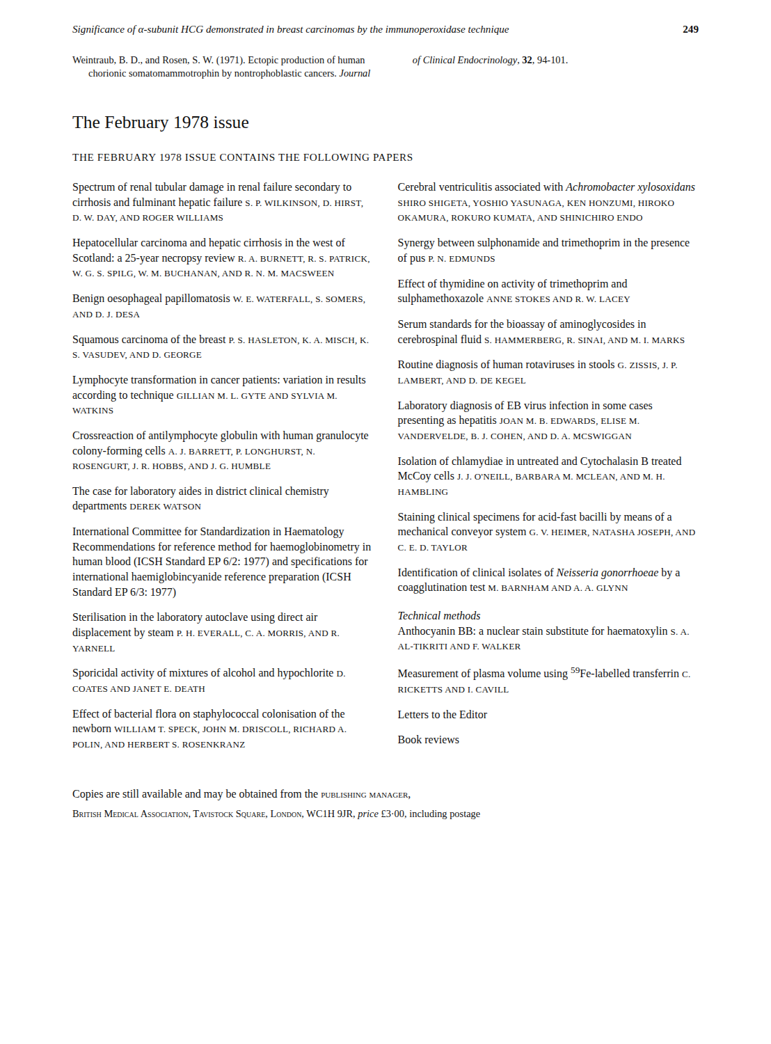Significance of α-subunit HCG demonstrated in breast carcinomas by the immunoperoxidase technique 249
Weintraub, B. D., and Rosen, S. W. (1971). Ectopic production of human chorionic somatomammotrophin by nontrophoblastic cancers. Journal of Clinical Endocrinology, 32, 94-101.
The February 1978 issue
The February 1978 issue contains the following papers
Spectrum of renal tubular damage in renal failure secondary to cirrhosis and fulminant hepatic failure S. P. Wilkinson, D. Hirst, D. W. Day, and Roger Williams
Hepatocellular carcinoma and hepatic cirrhosis in the west of Scotland: a 25-year necropsy review R. A. Burnett, R. S. Patrick, W. G. S. Spilg, W. M. Buchanan, and R. N. M. MacSween
Benign oesophageal papillomatosis W. E. Waterfall, S. Somers, and D. J. Desa
Squamous carcinoma of the breast P. S. Hasleton, K. A. Misch, K. S. Vasudev, and D. George
Lymphocyte transformation in cancer patients: variation in results according to technique Gillian M. L. Gyte and Sylvia M. Watkins
Crossreaction of antilymphocyte globulin with human granulocyte colony-forming cells A. J. Barrett, P. Longhurst, N. Rosengurt, J. R. Hobbs, and J. G. Humble
The case for laboratory aides in district clinical chemistry departments Derek Watson
International Committee for Standardization in Haematology
Recommendations for reference method for haemoglobinometry in human blood (ICSH Standard EP 6/2: 1977) and specifications for international haemiglobincyanide reference preparation (ICSH Standard EP 6/3: 1977)
Sterilisation in the laboratory autoclave using direct air displacement by steam P. H. Everall, C. A. Morris, and R. Yarnell
Sporicidal activity of mixtures of alcohol and hypochlorite D. Coates and Janet E. Death
Effect of bacterial flora on staphylococcal colonisation of the newborn William T. Speck, John M. Driscoll, Richard A. Polin, and Herbert S. Rosenkranz
Cerebral ventriculitis associated with Achromobacter xylosoxidans Shiro Shigeta, Yoshio Yasunaga, Ken Honzumi, Hiroko Okamura, Rokuro Kumata, and Shinichiro Endo
Synergy between sulphonamide and trimethoprim in the presence of pus P. N. Edmunds
Effect of thymidine on activity of trimethoprim and sulphamethoxazole Anne Stokes and R. W. Lacey
Serum standards for the bioassay of aminoglycosides in cerebrospinal fluid S. Hammerberg, R. Sinai, and M. I. Marks
Routine diagnosis of human rotaviruses in stools G. Zissis, J. P. Lambert, and D. De Kegel
Laboratory diagnosis of EB virus infection in some cases presenting as hepatitis Joan M. B. Edwards, Elise M. Vandervelde, B. J. Cohen, and D. A. McSwiggan
Isolation of chlamydiae in untreated and Cytochalasin B treated McCoy cells J. J. O'Neill, Barbara M. McLean, and M. H. Hambling
Staining clinical specimens for acid-fast bacilli by means of a mechanical conveyor system G. V. Heimer, Natasha Joseph, and C. E. D. Taylor
Identification of clinical isolates of Neisseria gonorrhoeae by a coagglutination test M. Barnham and A. A. Glynn
Technical methods
Anthocyanin BB: a nuclear stain substitute for haematoxylin S. A. Al-Tikriti and F. Walker
Measurement of plasma volume using 59Fe-labelled transferrin C. Ricketts and I. Cavill
Letters to the Editor
Book reviews
Copies are still available and may be obtained from the Publishing Manager,
British Medical Association, Tavistock Square, London, WC1H 9JR, price £3·00, including postage